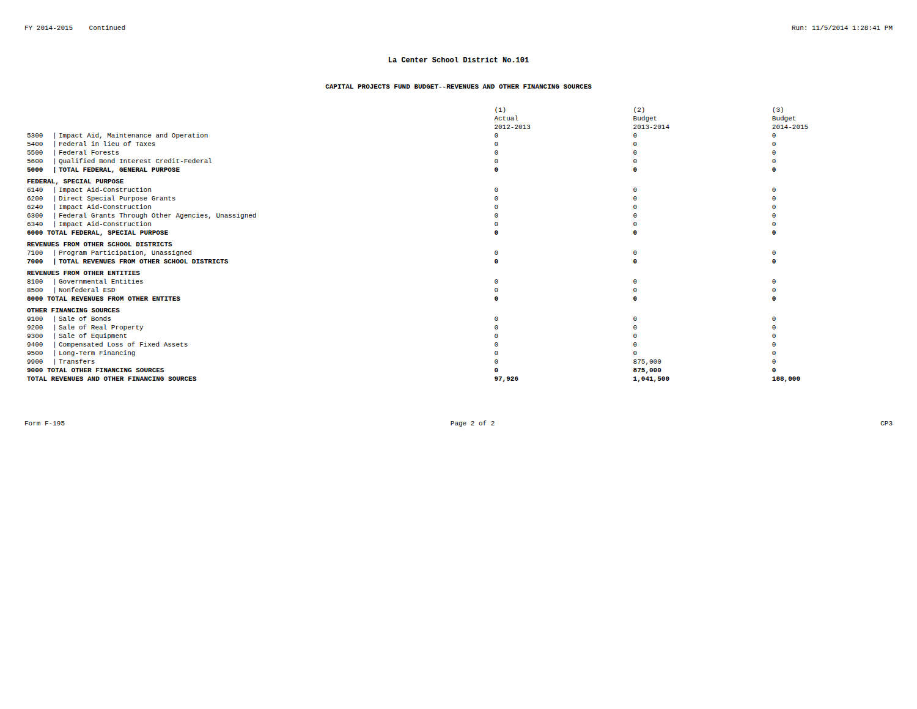FY 2014-2015 Continued
Run: 11/5/2014 1:28:41 PM
La Center School District No.101
CAPITAL PROJECTS FUND BUDGET--REVENUES AND OTHER FINANCING SOURCES
| | (1) | (2) | (3) |
| --- | --- | --- | --- |
| | Actual | Budget | Budget |
| | 2012-2013 | 2013-2014 | 2014-2015 |
| 5300 / Impact Aid, Maintenance and Operation | 0 | 0 | 0 |
| 5400 / Federal in lieu of Taxes | 0 | 0 | 0 |
| 5500 / Federal Forests | 0 | 0 | 0 |
| 5600 / Qualified Bond Interest Credit-Federal | 0 | 0 | 0 |
| 5000 / TOTAL FEDERAL, GENERAL PURPOSE | 0 | 0 | 0 |
| FEDERAL, SPECIAL PURPOSE | | | |
| 6140 / Impact Aid-Construction | 0 | 0 | 0 |
| 6200 / Direct Special Purpose Grants | 0 | 0 | 0 |
| 6240 / Impact Aid-Construction | 0 | 0 | 0 |
| 6300 / Federal Grants Through Other Agencies, Unassigned | 0 | 0 | 0 |
| 6340 / Impact Aid-Construction | 0 | 0 | 0 |
| 6000 TOTAL FEDERAL, SPECIAL PURPOSE | 0 | 0 | 0 |
| REVENUES FROM OTHER SCHOOL DISTRICTS | | | |
| 7100 / Program Participation, Unassigned | 0 | 0 | 0 |
| 7000 / TOTAL REVENUES FROM OTHER SCHOOL DISTRICTS | 0 | 0 | 0 |
| REVENUES FROM OTHER ENTITIES | | | |
| 8100 / Governmental Entities | 0 | 0 | 0 |
| 8500 / Nonfederal ESD | 0 | 0 | 0 |
| 8000 TOTAL REVENUES FROM OTHER ENTITES | 0 | 0 | 0 |
| OTHER FINANCING SOURCES | | | |
| 9100 / Sale of Bonds | 0 | 0 | 0 |
| 9200 / Sale of Real Property | 0 | 0 | 0 |
| 9300 / Sale of Equipment | 0 | 0 | 0 |
| 9400 / Compensated Loss of Fixed Assets | 0 | 0 | 0 |
| 9500 / Long-Term Financing | 0 | 0 | 0 |
| 9900 / Transfers | 0 | 875,000 | 0 |
| 9000 TOTAL OTHER FINANCING SOURCES | 0 | 875,000 | 0 |
| TOTAL REVENUES AND OTHER FINANCING SOURCES | 97,926 | 1,041,500 | 188,000 |
Form F-195
Page 2 of 2
CP3